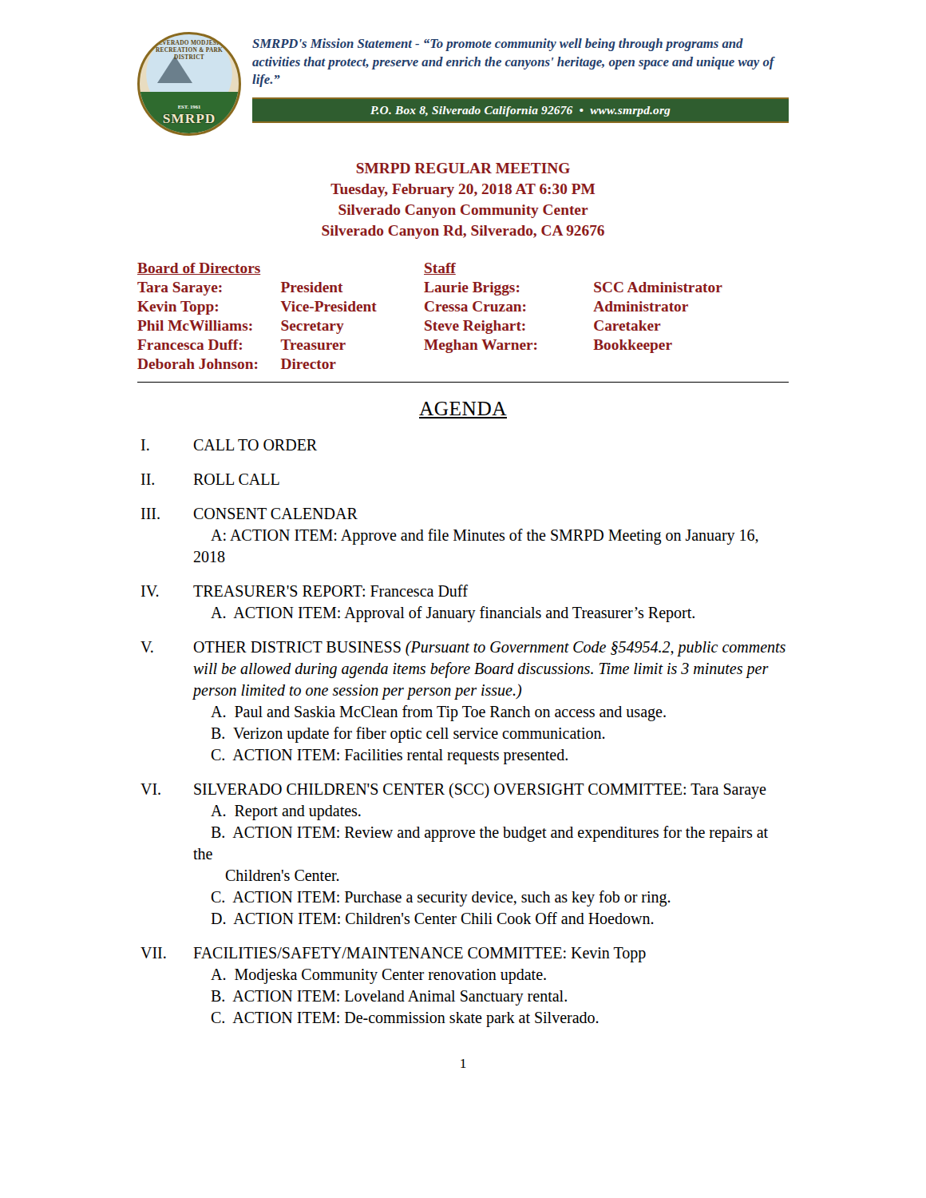SILVERADO MODJESKA RECREATION & PARK DISTRICT
EST. 1961
SMRPD
SMRPD's Mission Statement - “To promote community well being through programs and activities that protect, preserve and enrich the canyons' heritage, open space and unique way of life.”
P.O. Box 8, Silverado California 92676 • www.smrpd.org
SMRPD REGULAR MEETING
Tuesday, February 20, 2018 AT 6:30 PM
Silverado Canyon Community Center
Silverado Canyon Rd, Silverado, CA 92676
| Board of Directors | | Staff | |
| Tara Saraye: | President | Laurie Briggs: | SCC Administrator |
| Kevin Topp: | Vice-President | Cressa Cruzan: | Administrator |
| Phil McWilliams: | Secretary | Steve Reighart: | Caretaker |
| Francesca Duff: | Treasurer | Meghan Warner: | Bookkeeper |
| Deborah Johnson: | Director | | |
AGENDA
I.
CALL TO ORDER
II.
ROLL CALL
III.
CONSENT CALENDAR
A: ACTION ITEM: Approve and file Minutes of the SMRPD Meeting on January 16, 2018
IV.
TREASURER'S REPORT: Francesca Duff
A. ACTION ITEM: Approval of January financials and Treasurer’s Report.
V.
OTHER DISTRICT BUSINESS (Pursuant to Government Code §54954.2, public comments will be allowed during agenda items before Board discussions. Time limit is 3 minutes per person limited to one session per person per issue.)
A. Paul and Saskia McClean from Tip Toe Ranch on access and usage.
B. Verizon update for fiber optic cell service communication.
C. ACTION ITEM: Facilities rental requests presented.
VI.
SILVERADO CHILDREN'S CENTER (SCC) OVERSIGHT COMMITTEE: Tara Saraye
A. Report and updates.
B. ACTION ITEM: Review and approve the budget and expenditures for the repairs at the
Children's Center.
C. ACTION ITEM: Purchase a security device, such as key fob or ring.
D. ACTION ITEM: Children's Center Chili Cook Off and Hoedown.
VII.
FACILITIES/SAFETY/MAINTENANCE COMMITTEE: Kevin Topp
A. Modjeska Community Center renovation update.
B. ACTION ITEM: Loveland Animal Sanctuary rental.
C. ACTION ITEM: De-commission skate park at Silverado.
1